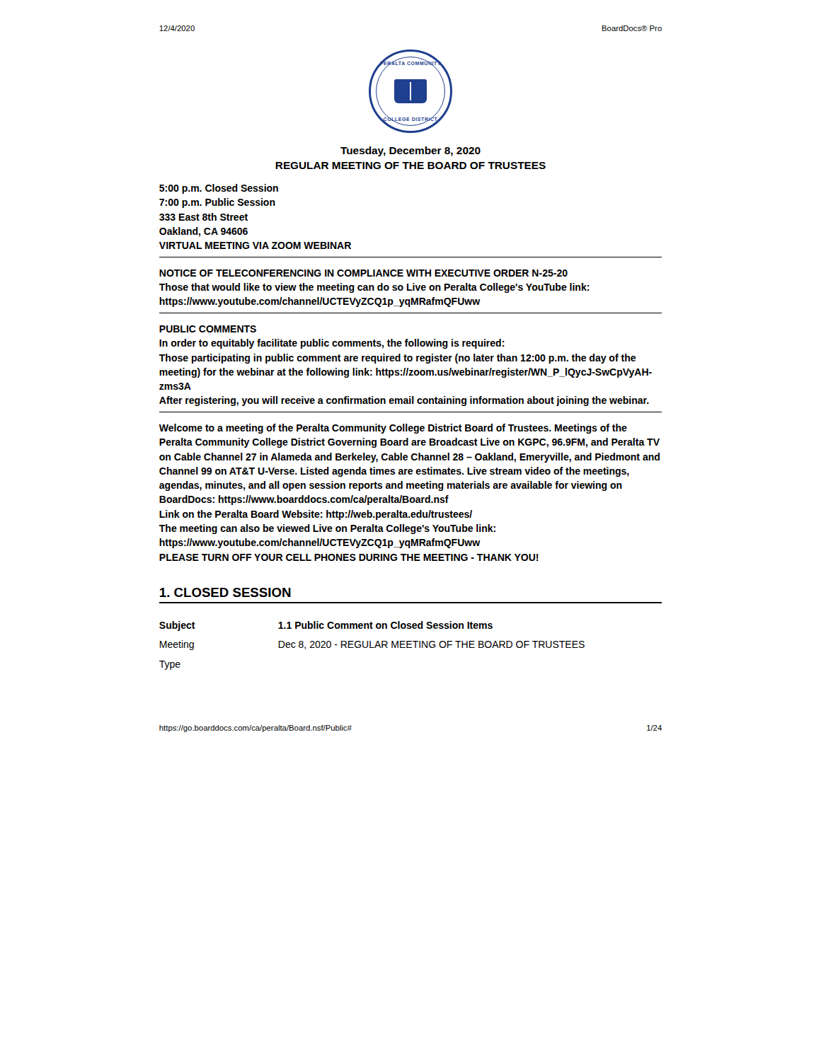12/4/2020 BoardDocs® Pro
PERALTA COMMUNITY
COLLEGE DISTRICT
Tuesday, December 8, 2020
REGULAR MEETING OF THE BOARD OF TRUSTEES
5:00 p.m. Closed Session
7:00 p.m. Public Session
333 East 8th Street
Oakland, CA 94606
VIRTUAL MEETING VIA ZOOM WEBINAR
NOTICE OF TELECONFERENCING IN COMPLIANCE WITH EXECUTIVE ORDER N-25-20
Those that would like to view the meeting can do so Live on Peralta College's YouTube link:
https://www.youtube.com/channel/UCTEVyZCQ1p_yqMRafmQFUww
PUBLIC COMMENTS
In order to equitably facilitate public comments, the following is required:
Those participating in public comment are required to register (no later than 12:00 p.m. the day of the meeting) for the webinar at the following link: https://zoom.us/webinar/register/WN_P_lQycJ-SwCpVyAH-zms3A
After registering, you will receive a confirmation email containing information about joining the webinar.
Welcome to a meeting of the Peralta Community College District Board of Trustees. Meetings of the Peralta Community College District Governing Board are Broadcast Live on KGPC, 96.9FM, and Peralta TV on Cable Channel 27 in Alameda and Berkeley, Cable Channel 28 – Oakland, Emeryville, and Piedmont and Channel 99 on AT&T U-Verse. Listed agenda times are estimates. Live stream video of the meetings, agendas, minutes, and all open session reports and meeting materials are available for viewing on BoardDocs: https://www.boarddocs.com/ca/peralta/Board.nsf
Link on the Peralta Board Website: http://web.peralta.edu/trustees/
The meeting can also be viewed Live on Peralta College's YouTube link:
https://www.youtube.com/channel/UCTEVyZCQ1p_yqMRafmQFUww
PLEASE TURN OFF YOUR CELL PHONES DURING THE MEETING - THANK YOU!
1. CLOSED SESSION
| Subject | 1.1 Public Comment on Closed Session Items |
| Meeting | Dec 8, 2020 - REGULAR MEETING OF THE BOARD OF TRUSTEES |
| Type | |
https://go.boarddocs.com/ca/peralta/Board.nsf/Public# 1/24